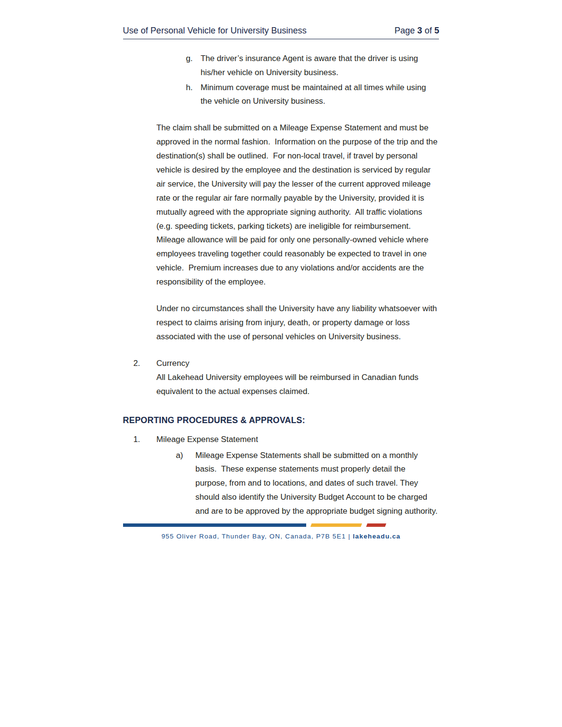Use of Personal Vehicle for University Business
Page 3 of 5
The driver’s insurance Agent is aware that the driver is using his/her vehicle on University business.
Minimum coverage must be maintained at all times while using the vehicle on University business.
The claim shall be submitted on a Mileage Expense Statement and must be approved in the normal fashion. Information on the purpose of the trip and the destination(s) shall be outlined. For non-local travel, if travel by personal vehicle is desired by the employee and the destination is serviced by regular air service, the University will pay the lesser of the current approved mileage rate or the regular air fare normally payable by the University, provided it is mutually agreed with the appropriate signing authority. All traffic violations (e.g. speeding tickets, parking tickets) are ineligible for reimbursement. Mileage allowance will be paid for only one personally-owned vehicle where employees traveling together could reasonably be expected to travel in one vehicle. Premium increases due to any violations and/or accidents are the responsibility of the employee.
Under no circumstances shall the University have any liability whatsoever with respect to claims arising from injury, death, or property damage or loss associated with the use of personal vehicles on University business.
Currency
All Lakehead University employees will be reimbursed in Canadian funds equivalent to the actual expenses claimed.
REPORTING PROCEDURES & APPROVALS:
Mileage Expense Statement
Mileage Expense Statements shall be submitted on a monthly basis. These expense statements must properly detail the purpose, from and to locations, and dates of such travel. They should also identify the University Budget Account to be charged and are to be approved by the appropriate budget signing authority.
955 Oliver Road, Thunder Bay, ON, Canada, P7B 5E1 | lakeheadu.ca